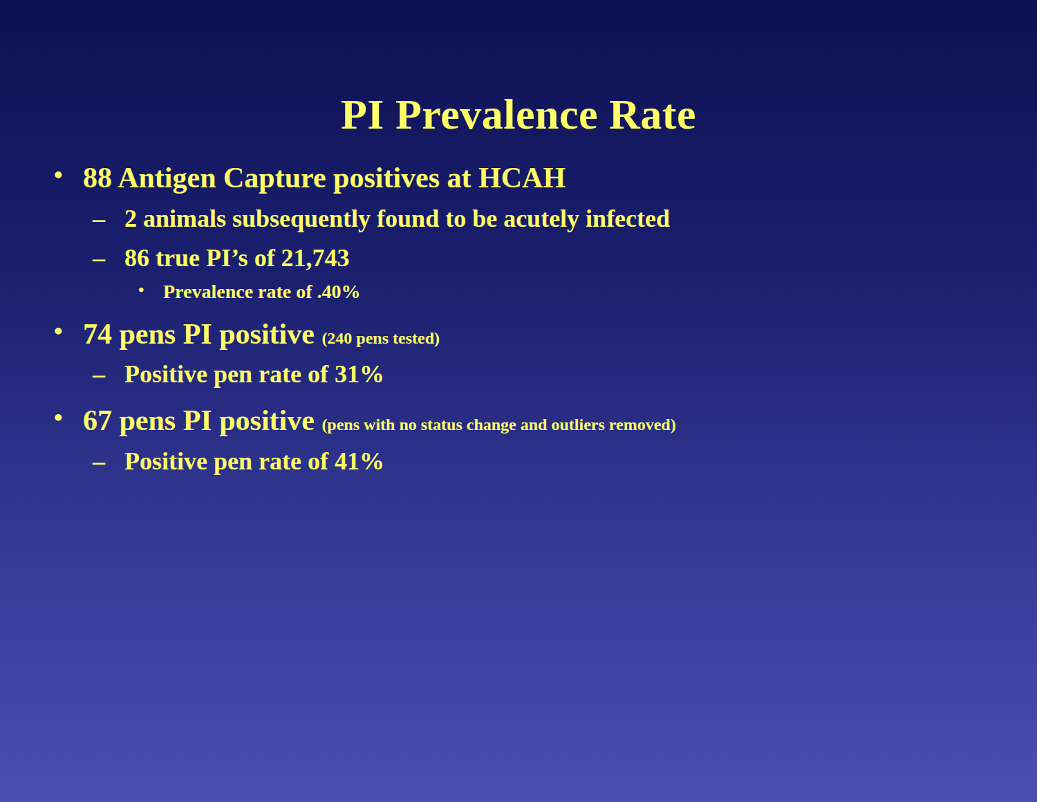PI Prevalence Rate
88 Antigen Capture positives at HCAH
2 animals subsequently found to be acutely infected
86 true PI’s of 21,743
Prevalence rate of .40%
74 pens PI positive (240 pens tested)
Positive pen rate of 31%
67 pens PI positive (pens with no status change and outliers removed)
Positive pen rate of 41%